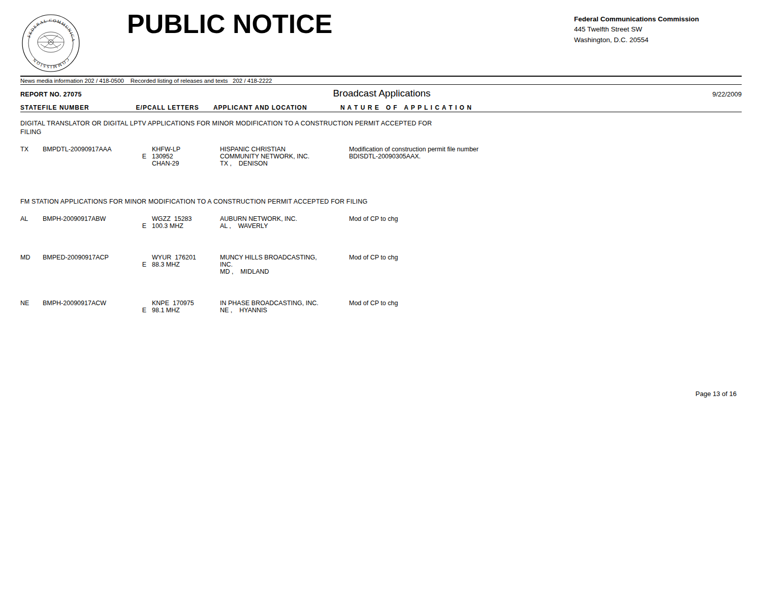FEDERAL COMMUNICATIONS COMMISSION
PUBLIC NOTICE
Federal Communications Commission
445 Twelfth Street SW
Washington, D.C. 20554
News media information 202 / 418-0500 Recorded listing of releases and texts 202 / 418-2222
REPORT NO. 27075
Broadcast Applications
9/22/2009
| STATE | FILE NUMBER | E/P | CALL LETTERS | APPLICANT AND LOCATION | N A T U R E O F A P P L I C A T I O N |
DIGITAL TRANSLATOR OR DIGITAL LPTV APPLICATIONS FOR MINOR MODIFICATION TO A CONSTRUCTION PERMIT ACCEPTED FOR
FILING
| TX | BMPDTL-20090917AAA | | KHFW-LP | HISPANIC CHRISTIAN | Modification of construction permit file number |
| | | E | 130952 | COMMUNITY NETWORK, INC. | BDISDTL-20090305AAX. |
| | | | CHAN-29 | TX , DENISON | |
FM STATION APPLICATIONS FOR MINOR MODIFICATION TO A CONSTRUCTION PERMIT ACCEPTED FOR FILING
| AL | BMPH-20090917ABW | | WGZZ 15283 | AUBURN NETWORK, INC. | Mod of CP to chg |
| | | E | 100.3 MHZ | AL , WAVERLY | |
| MD | BMPED-20090917ACP | | WYUR 176201 | MUNCY HILLS BROADCASTING, | Mod of CP to chg |
| | | E | 88.3 MHZ | INC. | |
| | | | | MD , MIDLAND | |
| NE | BMPH-20090917ACW | | KNPE 170975 | IN PHASE BROADCASTING, INC. | Mod of CP to chg |
| | | E | 98.1 MHZ | NE , HYANNIS | |
Page 13 of 16